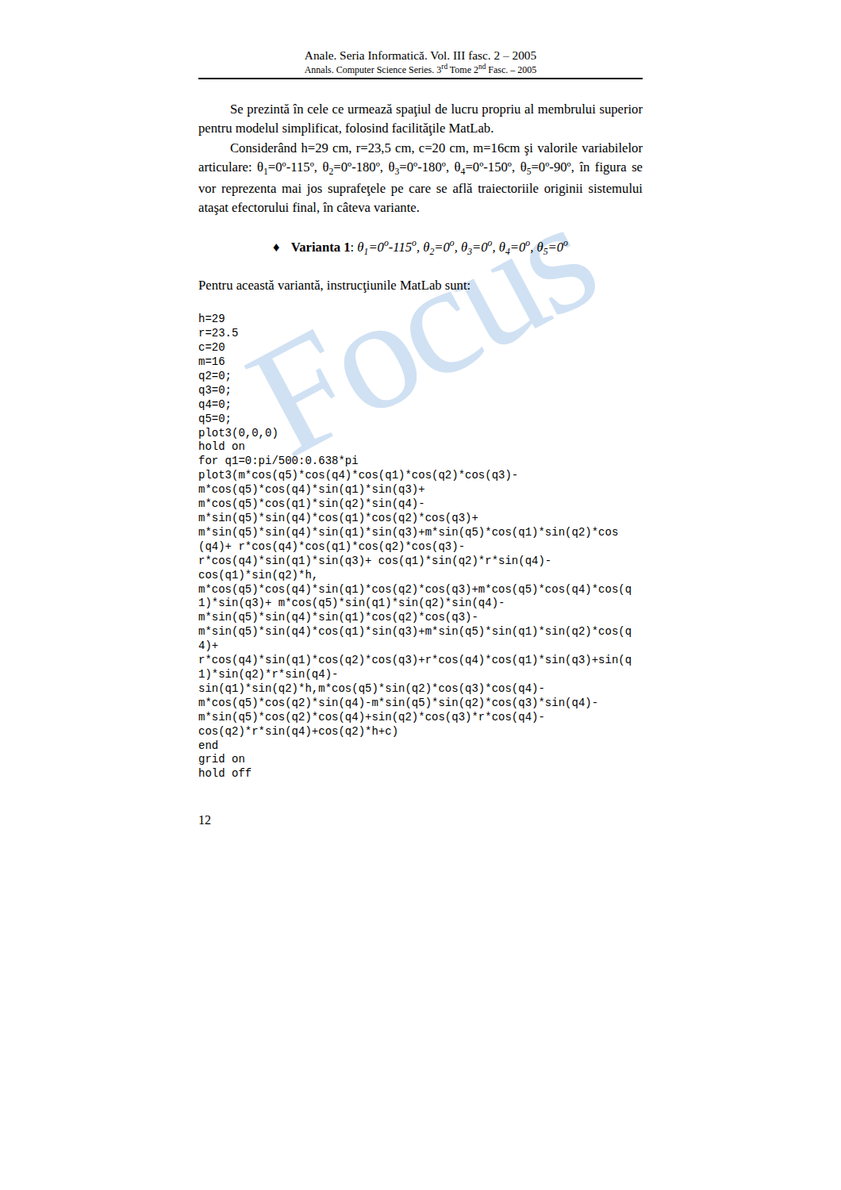Focus
Anale. Seria Informatică. Vol. III fasc. 2 – 2005
Annals. Computer Science Series. 3rd Tome 2nd Fasc. – 2005
Se prezintă în cele ce urmează spaţiul de lucru propriu al membrului superior pentru modelul simplificat, folosind facilităţile MatLab.
Considerând h=29 cm, r=23,5 cm, c=20 cm, m=16cm şi valorile variabilelor articulare: θ1=0º-115º, θ2=0º-180º, θ3=0º-180º, θ4=0º-150º, θ5=0º-90º, în figura se vor reprezenta mai jos suprafeţele pe care se află traiectoriile originii sistemului ataşat efectorului final, în câteva variante.
♦ Varianta 1: θ1=0o-115o, θ2=0o, θ3=0o, θ4=0o, θ5=0o
Pentru această variantă, instrucţiunile MatLab sunt:
h=29
r=23.5
c=20
m=16
q2=0;
q3=0;
q4=0;
q5=0;
plot3(0,0,0)
hold on
for q1=0:pi/500:0.638*pi
plot3(m*cos(q5)*cos(q4)*cos(q1)*cos(q2)*cos(q3)-
m*cos(q5)*cos(q4)*sin(q1)*sin(q3)+
m*cos(q5)*cos(q1)*sin(q2)*sin(q4)-
m*sin(q5)*sin(q4)*cos(q1)*cos(q2)*cos(q3)+
m*sin(q5)*sin(q4)*sin(q1)*sin(q3)+m*sin(q5)*cos(q1)*sin(q2)*cos
(q4)+ r*cos(q4)*cos(q1)*cos(q2)*cos(q3)-
r*cos(q4)*sin(q1)*sin(q3)+ cos(q1)*sin(q2)*r*sin(q4)-
cos(q1)*sin(q2)*h,
m*cos(q5)*cos(q4)*sin(q1)*cos(q2)*cos(q3)+m*cos(q5)*cos(q4)*cos(q
1)*sin(q3)+ m*cos(q5)*sin(q1)*sin(q2)*sin(q4)-
m*sin(q5)*sin(q4)*sin(q1)*cos(q2)*cos(q3)-
m*sin(q5)*sin(q4)*cos(q1)*sin(q3)+m*sin(q5)*sin(q1)*sin(q2)*cos(q
4)+
r*cos(q4)*sin(q1)*cos(q2)*cos(q3)+r*cos(q4)*cos(q1)*sin(q3)+sin(q
1)*sin(q2)*r*sin(q4)-
sin(q1)*sin(q2)*h,m*cos(q5)*sin(q2)*cos(q3)*cos(q4)-
m*cos(q5)*cos(q2)*sin(q4)-m*sin(q5)*sin(q2)*cos(q3)*sin(q4)-
m*sin(q5)*cos(q2)*cos(q4)+sin(q2)*cos(q3)*r*cos(q4)-
cos(q2)*r*sin(q4)+cos(q2)*h+c)
end
grid on
hold off
12